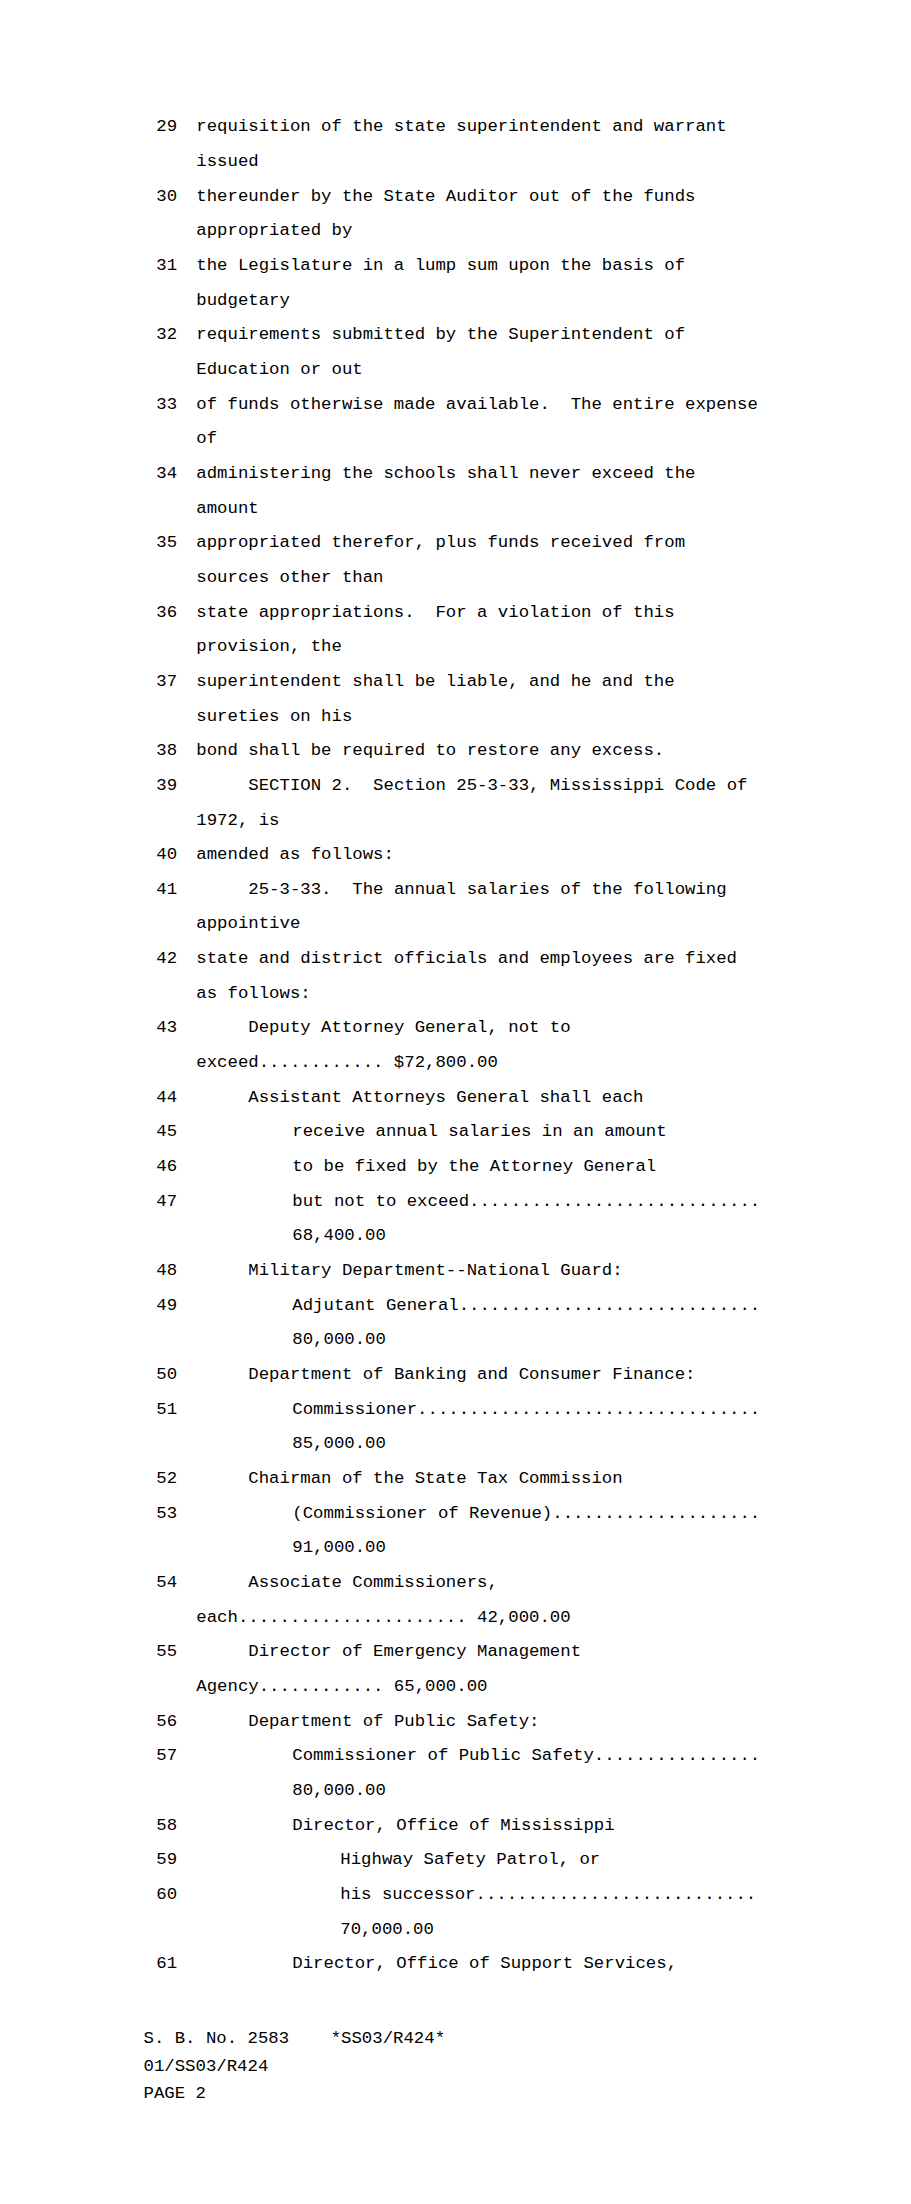requisition of the state superintendent and warrant issued
thereunder by the State Auditor out of the funds appropriated by
the Legislature in a lump sum upon the basis of budgetary
requirements submitted by the Superintendent of Education or out
of funds otherwise made available. The entire expense of
administering the schools shall never exceed the amount
appropriated therefor, plus funds received from sources other than
state appropriations. For a violation of this provision, the
superintendent shall be liable, and he and the sureties on his
bond shall be required to restore any excess.
SECTION 2. Section 25-3-33, Mississippi Code of 1972, is
amended as follows:
25-3-33. The annual salaries of the following appointive
state and district officials and employees are fixed as follows:
Deputy Attorney General, not to exceed............ $72,800.00
Assistant Attorneys General shall each
receive annual salaries in an amount
to be fixed by the Attorney General
but not to exceed............................ 68,400.00
Military Department--National Guard:
Adjutant General............................. 80,000.00
Department of Banking and Consumer Finance:
Commissioner................................. 85,000.00
Chairman of the State Tax Commission
(Commissioner of Revenue).................... 91,000.00
Associate Commissioners, each...................... 42,000.00
Director of Emergency Management Agency............ 65,000.00
Department of Public Safety:
Commissioner of Public Safety................ 80,000.00
Director, Office of Mississippi
Highway Safety Patrol, or
his successor........................... 70,000.00
Director, Office of Support Services,
S. B. No. 2583 *SS03/R424*
01/SS03/R424
PAGE 2